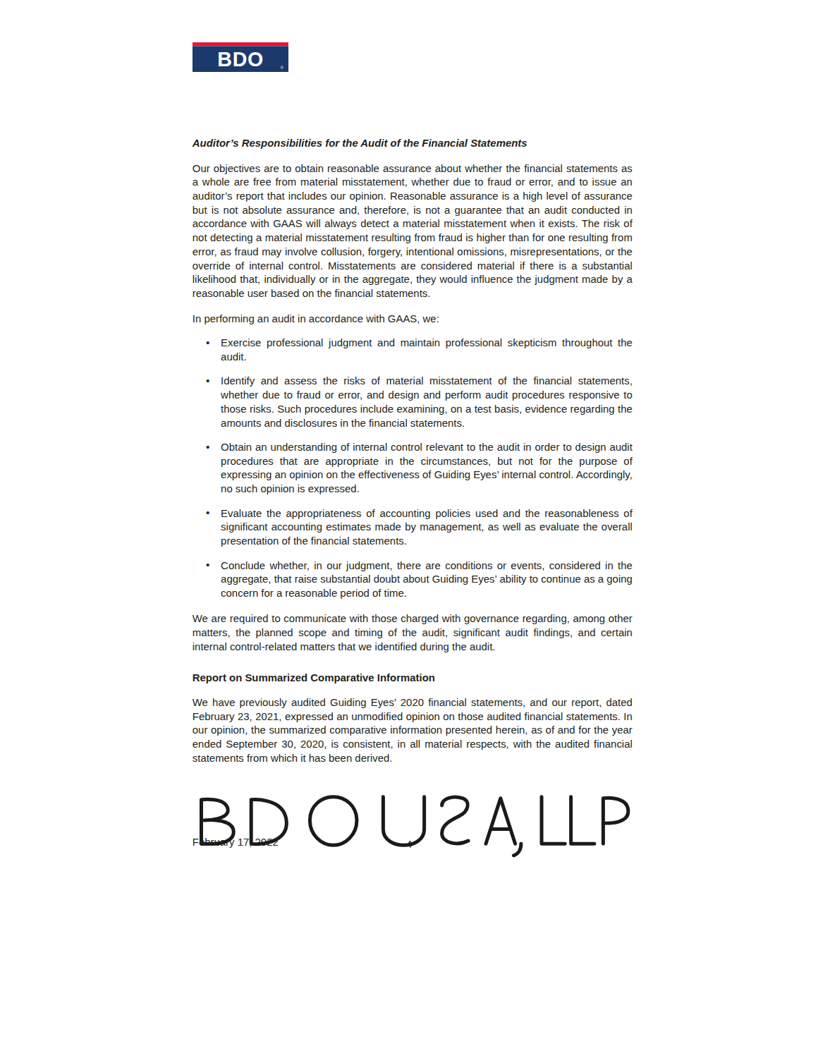BDO ®
Auditor’s Responsibilities for the Audit of the Financial Statements
Our objectives are to obtain reasonable assurance about whether the financial statements as a whole are free from material misstatement, whether due to fraud or error, and to issue an auditor’s report that includes our opinion. Reasonable assurance is a high level of assurance but is not absolute assurance and, therefore, is not a guarantee that an audit conducted in accordance with GAAS will always detect a material misstatement when it exists. The risk of not detecting a material misstatement resulting from fraud is higher than for one resulting from error, as fraud may involve collusion, forgery, intentional omissions, misrepresentations, or the override of internal control. Misstatements are considered material if there is a substantial likelihood that, individually or in the aggregate, they would influence the judgment made by a reasonable user based on the financial statements.
In performing an audit in accordance with GAAS, we:
Exercise professional judgment and maintain professional skepticism throughout the audit.
Identify and assess the risks of material misstatement of the financial statements, whether due to fraud or error, and design and perform audit procedures responsive to those risks. Such procedures include examining, on a test basis, evidence regarding the amounts and disclosures in the financial statements.
Obtain an understanding of internal control relevant to the audit in order to design audit procedures that are appropriate in the circumstances, but not for the purpose of expressing an opinion on the effectiveness of Guiding Eyes’ internal control. Accordingly, no such opinion is expressed.
Evaluate the appropriateness of accounting policies used and the reasonableness of significant accounting estimates made by management, as well as evaluate the overall presentation of the financial statements.
Conclude whether, in our judgment, there are conditions or events, considered in the aggregate, that raise substantial doubt about Guiding Eyes’ ability to continue as a going concern for a reasonable period of time.
We are required to communicate with those charged with governance regarding, among other matters, the planned scope and timing of the audit, significant audit findings, and certain internal control-related matters that we identified during the audit.
Report on Summarized Comparative Information
We have previously audited Guiding Eyes’ 2020 financial statements, and our report, dated February 23, 2021, expressed an unmodified opinion on those audited financial statements. In our opinion, the summarized comparative information presented herein, as of and for the year ended September 30, 2020, is consistent, in all material respects, with the audited financial statements from which it has been derived.
February 17, 2022
4